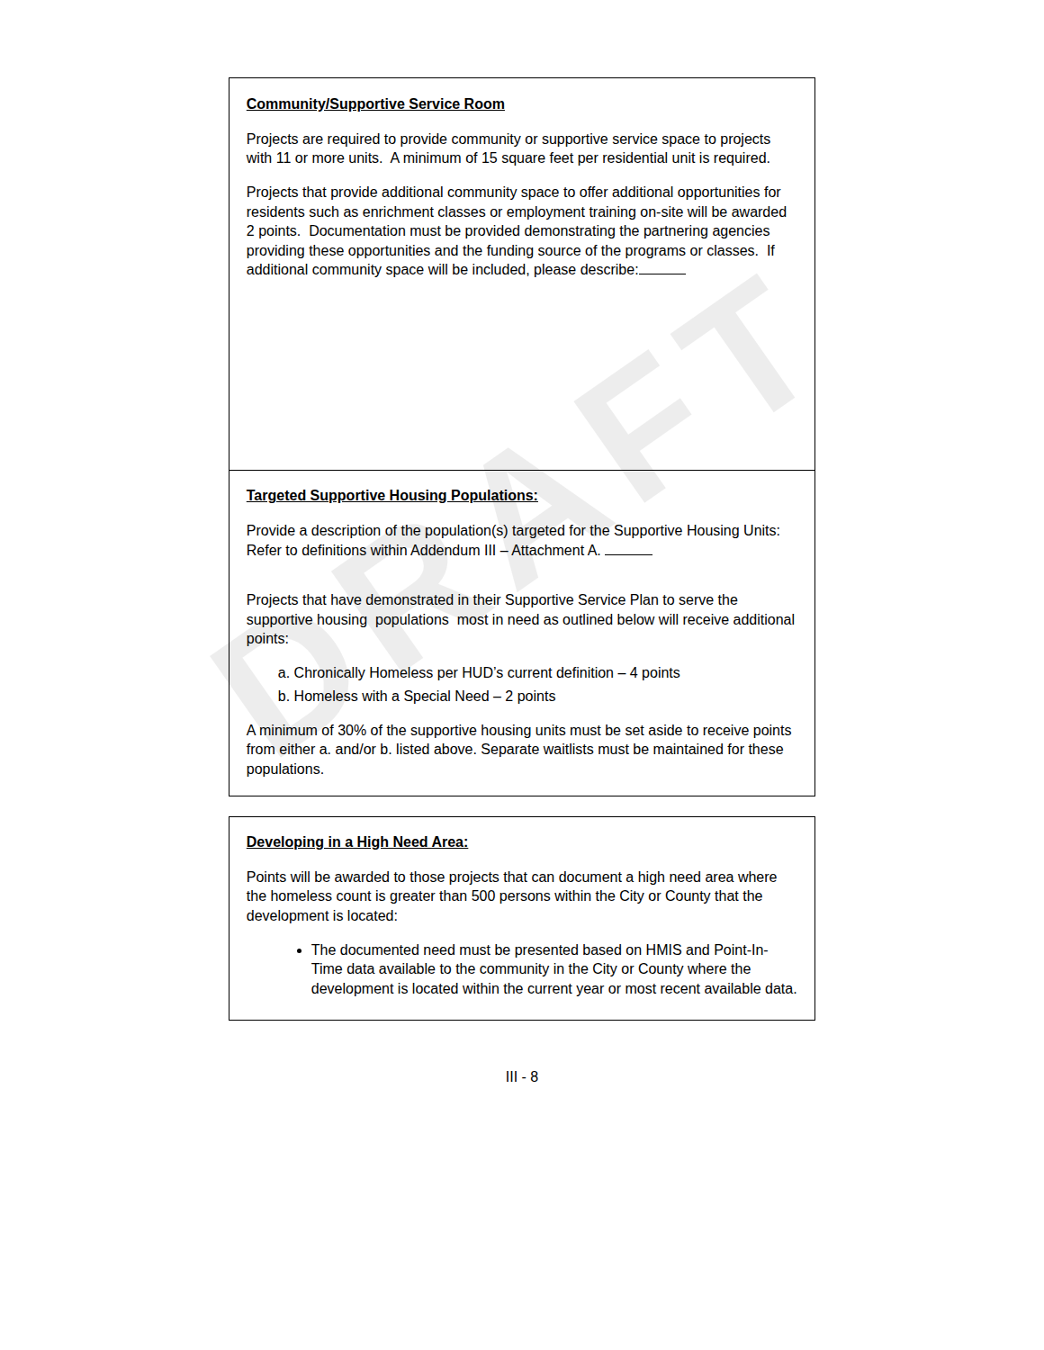DRAFT
Community/Supportive Service Room
Projects are required to provide community or supportive service space to projects with 11 or more units. A minimum of 15 square feet per residential unit is required.
Projects that provide additional community space to offer additional opportunities for residents such as enrichment classes or employment training on-site will be awarded 2 points. Documentation must be provided demonstrating the partnering agencies providing these opportunities and the funding source of the programs or classes. If additional community space will be included, please describe:
Targeted Supportive Housing Populations:
Provide a description of the population(s) targeted for the Supportive Housing Units: Refer to definitions within Addendum III – Attachment A.
Projects that have demonstrated in their Supportive Service Plan to serve the supportive housing populations most in need as outlined below will receive additional points:
Chronically Homeless per HUD’s current definition – 4 points
Homeless with a Special Need – 2 points
A minimum of 30% of the supportive housing units must be set aside to receive points from either a. and/or b. listed above. Separate waitlists must be maintained for these populations.
Developing in a High Need Area:
Points will be awarded to those projects that can document a high need area where the homeless count is greater than 500 persons within the City or County that the development is located:
The documented need must be presented based on HMIS and Point-In-Time data available to the community in the City or County where the development is located within the current year or most recent available data.
III - 8